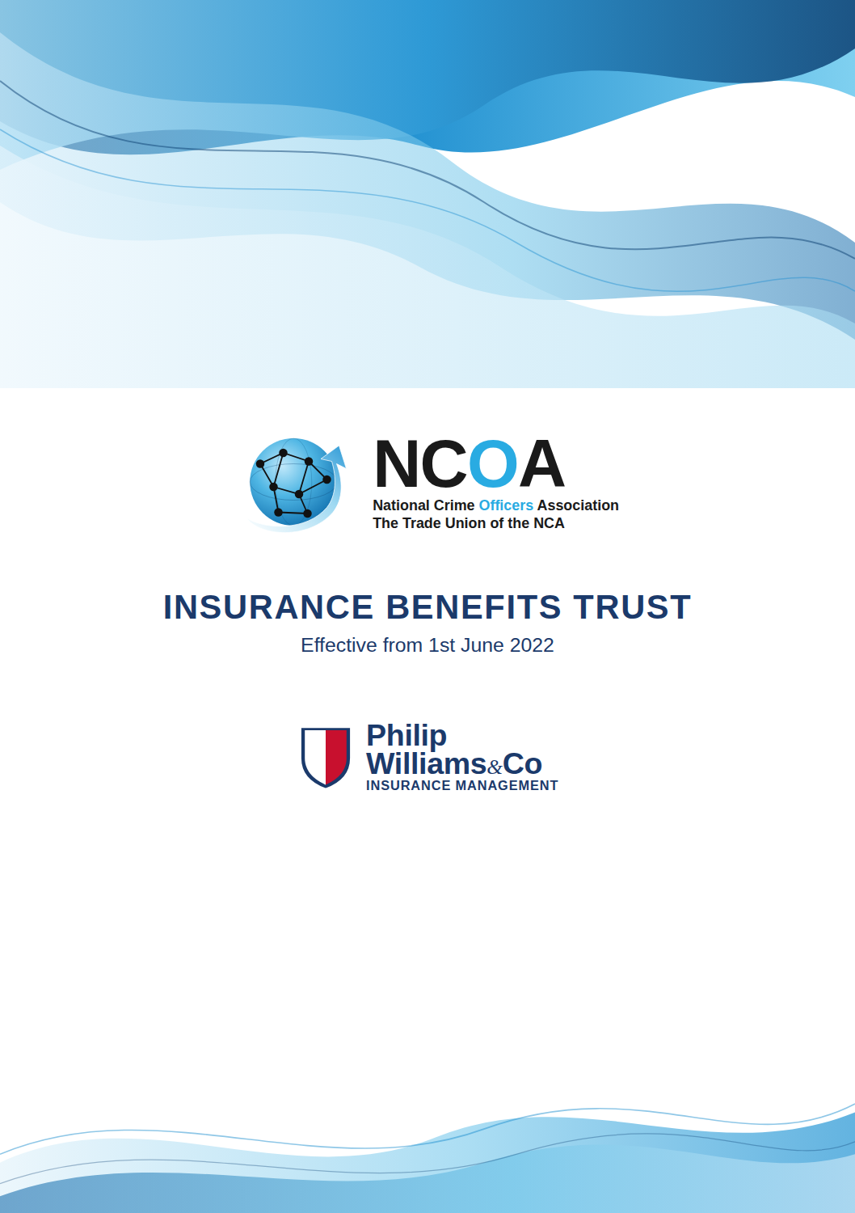NCOA
National Crime Officers Association
The Trade Union of the NCA
Insurance Benefits Trust
Effective from 1st June 2022
Philip Williams&Co INSURANCE MANAGEMENT